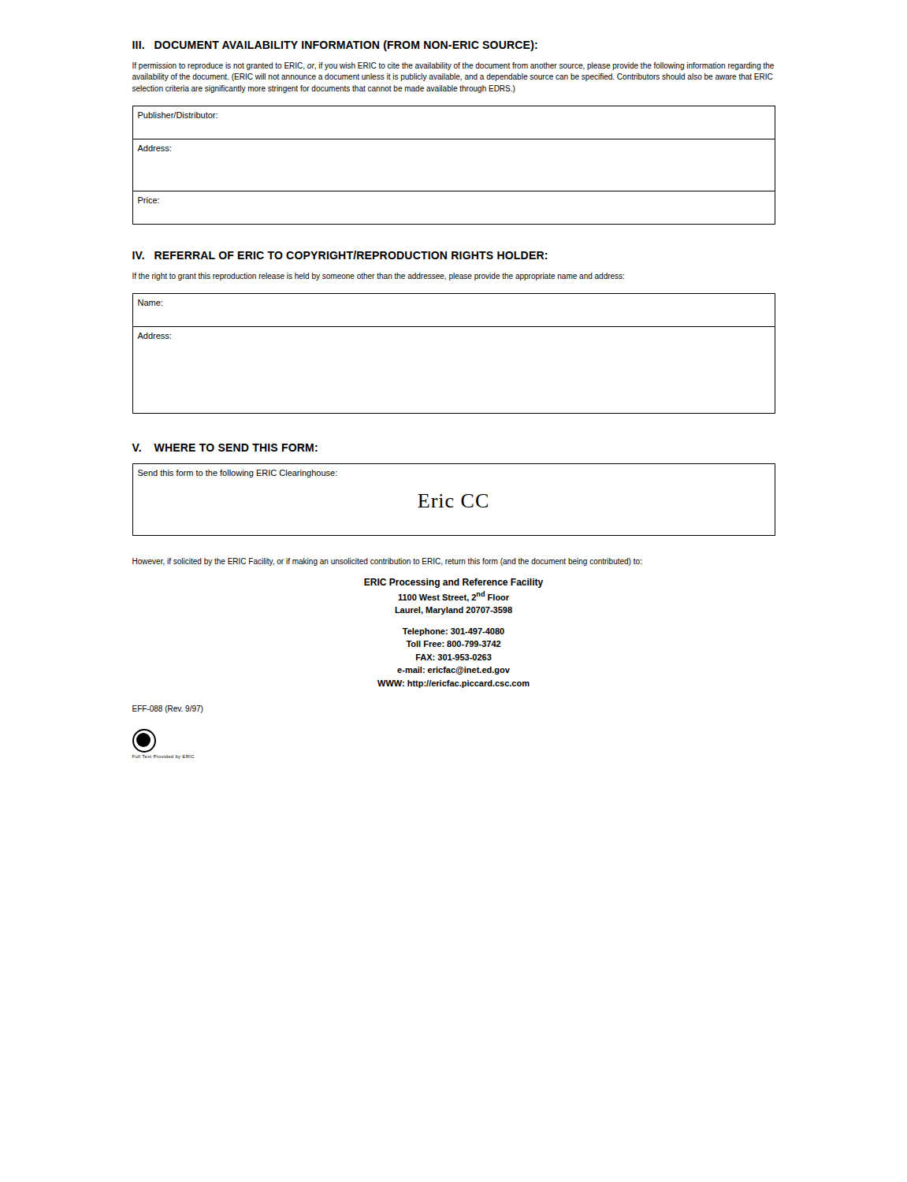III. DOCUMENT AVAILABILITY INFORMATION (FROM NON-ERIC SOURCE):
If permission to reproduce is not granted to ERIC, or, if you wish ERIC to cite the availability of the document from another source, please provide the following information regarding the availability of the document. (ERIC will not announce a document unless it is publicly available, and a dependable source can be specified. Contributors should also be aware that ERIC selection criteria are significantly more stringent for documents that cannot be made available through EDRS.)
| Publisher/Distributor: |
| Address: |
| Price: |
IV. REFERRAL OF ERIC TO COPYRIGHT/REPRODUCTION RIGHTS HOLDER:
If the right to grant this reproduction release is held by someone other than the addressee, please provide the appropriate name and address:
| Name: |
| Address: |
V. WHERE TO SEND THIS FORM:
| Send this form to the following ERIC Clearinghouse: Eric CC |
However, if solicited by the ERIC Facility, or if making an unsolicited contribution to ERIC, return this form (and the document being contributed) to:
ERIC Processing and Reference Facility
1100 West Street, 2nd Floor
Laurel, Maryland 20707-3598
Telephone: 301-497-4080
Toll Free: 800-799-3742
FAX: 301-953-0263
e-mail: ericfac@inet.ed.gov
WWW: http://ericfac.piccard.csc.com
EFF-088 (Rev. 9/97)
Full Text Provided by ERIC